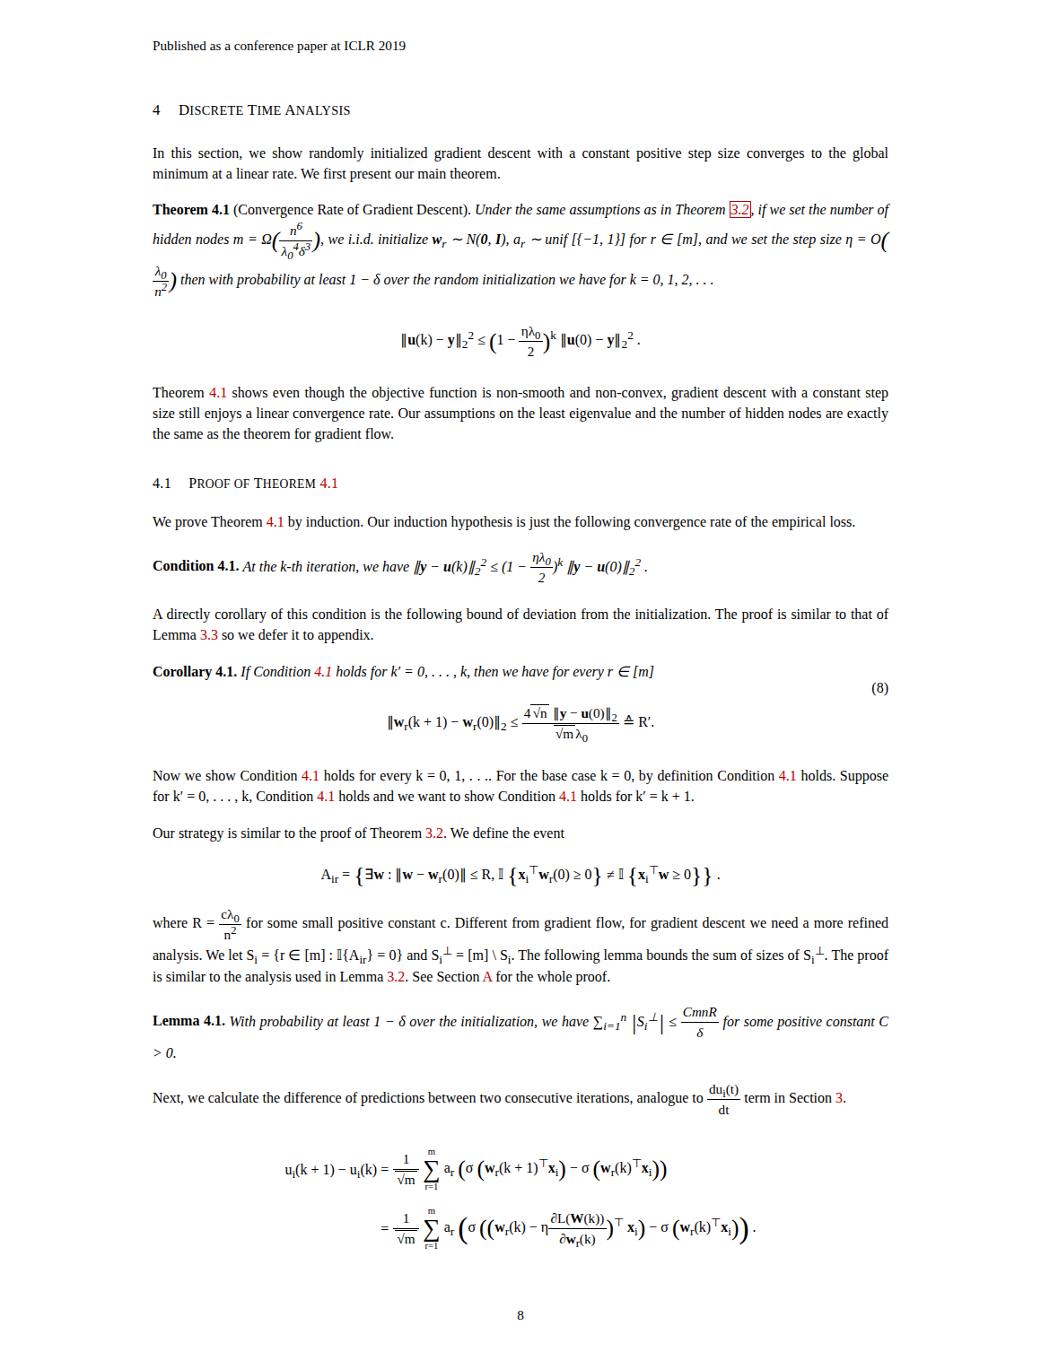Published as a conference paper at ICLR 2019
4 DISCRETE TIME ANALYSIS
In this section, we show randomly initialized gradient descent with a constant positive step size converges to the global minimum at a linear rate. We first present our main theorem.
Theorem 4.1 (Convergence Rate of Gradient Descent). Under the same assumptions as in Theorem 3.2, if we set the number of hidden nodes m = Ω(n6 λ04δ3), we i.i.d. initialize wr ∼ N(0, I), ar ∼ unif [{−1, 1}] for r ∈ [m], and we set the step size η = O(λ0 n2) then with probability at least 1 − δ over the random initialization we have for k = 0, 1, 2, . . .
∥u(k) − y∥22 ≤ (1 − ηλ02)k ∥u(0) − y∥22 .
Theorem 4.1 shows even though the objective function is non-smooth and non-convex, gradient descent with a constant step size still enjoys a linear convergence rate. Our assumptions on the least eigenvalue and the number of hidden nodes are exactly the same as the theorem for gradient flow.
4.1 PROOF OF THEOREM 4.1
We prove Theorem 4.1 by induction. Our induction hypothesis is just the following convergence rate of the empirical loss.
Condition 4.1. At the k-th iteration, we have ∥y − u(k)∥22 ≤ (1 − ηλ02)k ∥y − u(0)∥22 .
A directly corollary of this condition is the following bound of deviation from the initialization. The proof is similar to that of Lemma 3.3 so we defer it to appendix.
Corollary 4.1. If Condition 4.1 holds for k′ = 0, . . . , k, then we have for every r ∈ [m]
∥wr(k + 1) − wr(0)∥2 ≤ 4√n ∥y − u(0)∥2√mλ0 ≙ R′. (8)
Now we show Condition 4.1 holds for every k = 0, 1, . . .. For the base case k = 0, by definition Condition 4.1 holds. Suppose for k′ = 0, . . . , k, Condition 4.1 holds and we want to show Condition 4.1 holds for k′ = k + 1.
Our strategy is similar to the proof of Theorem 3.2. We define the event
Air = {∃w : ∥w − wr(0)∥ ≤ R, 𝕀 {xi⊤wr(0) ≥ 0} ≠ 𝕀 {xi⊤w ≥ 0}} .
where R = cλ0 n2 for some small positive constant c. Different from gradient flow, for gradient descent we need a more refined analysis. We let Si = {r ∈ [m] : 𝕀{Air} = 0} and Si⊥ = [m] \ Si. The following lemma bounds the sum of sizes of Si⊥. The proof is similar to the analysis used in Lemma 3.2. See Section A for the whole proof.
Lemma 4.1. With probability at least 1 − δ over the initialization, we have ∑i=1n |Si⊥| ≤ CmnR δ for some positive constant C > 0.
Next, we calculate the difference of predictions between two consecutive iterations, analogue to dui(t) dt term in Section 3.
| u i (k + 1) − u i (k) = | 1 √m m ∑ r=1 a r ( σ ( w r (k + 1) ⊤ x i ) − σ ( w r (k) ⊤ x i ) ) |
| = | 1 √m m ∑ r=1 a r ( σ ( ( w r (k) − η ∂L( W (k)) ∂ w r (k) ) ⊤ x i ) − σ ( w r (k) ⊤ x i ) ) . |
8